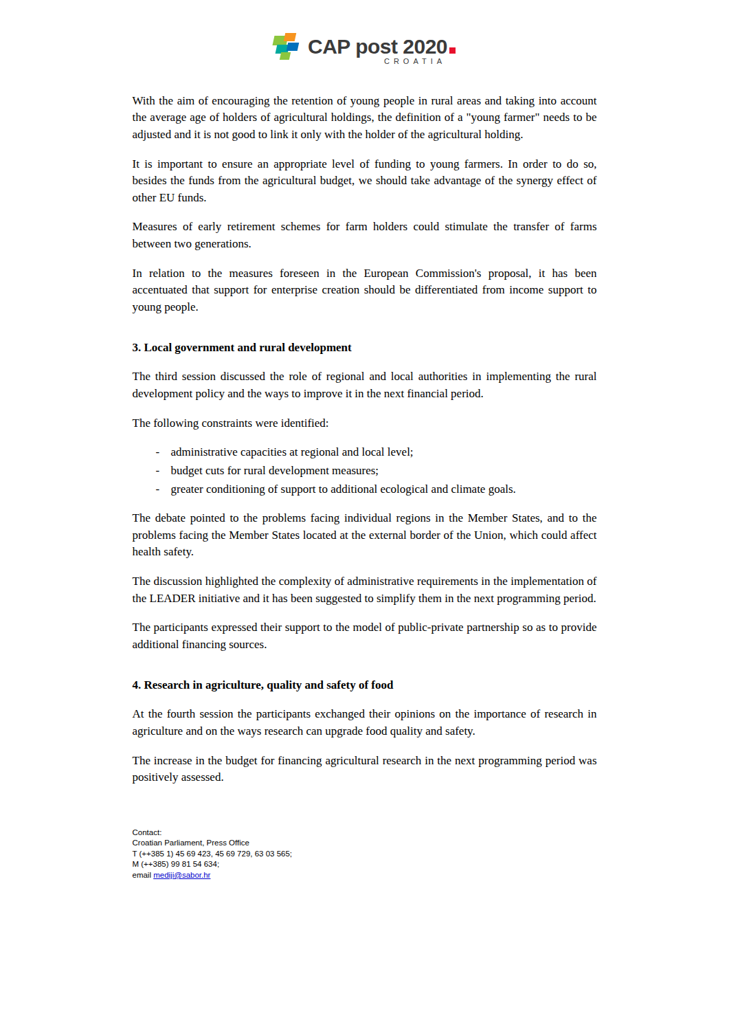CAP post 2020
CROATIA
With the aim of encouraging the retention of young people in rural areas and taking into account the average age of holders of agricultural holdings, the definition of a "young farmer" needs to be adjusted and it is not good to link it only with the holder of the agricultural holding.
It is important to ensure an appropriate level of funding to young farmers. In order to do so, besides the funds from the agricultural budget, we should take advantage of the synergy effect of other EU funds.
Measures of early retirement schemes for farm holders could stimulate the transfer of farms between two generations.
In relation to the measures foreseen in the European Commission's proposal, it has been accentuated that support for enterprise creation should be differentiated from income support to young people.
3. Local government and rural development
The third session discussed the role of regional and local authorities in implementing the rural development policy and the ways to improve it in the next financial period.
The following constraints were identified:
administrative capacities at regional and local level;
budget cuts for rural development measures;
greater conditioning of support to additional ecological and climate goals.
The debate pointed to the problems facing individual regions in the Member States, and to the problems facing the Member States located at the external border of the Union, which could affect health safety.
The discussion highlighted the complexity of administrative requirements in the implementation of the LEADER initiative and it has been suggested to simplify them in the next programming period.
The participants expressed their support to the model of public-private partnership so as to provide additional financing sources.
4. Research in agriculture, quality and safety of food
At the fourth session the participants exchanged their opinions on the importance of research in agriculture and on the ways research can upgrade food quality and safety.
The increase in the budget for financing agricultural research in the next programming period was positively assessed.
Contact:
Croatian Parliament, Press Office
T (++385 1) 45 69 423, 45 69 729, 63 03 565;
M (++385) 99 81 54 634;
email mediji@sabor.hr